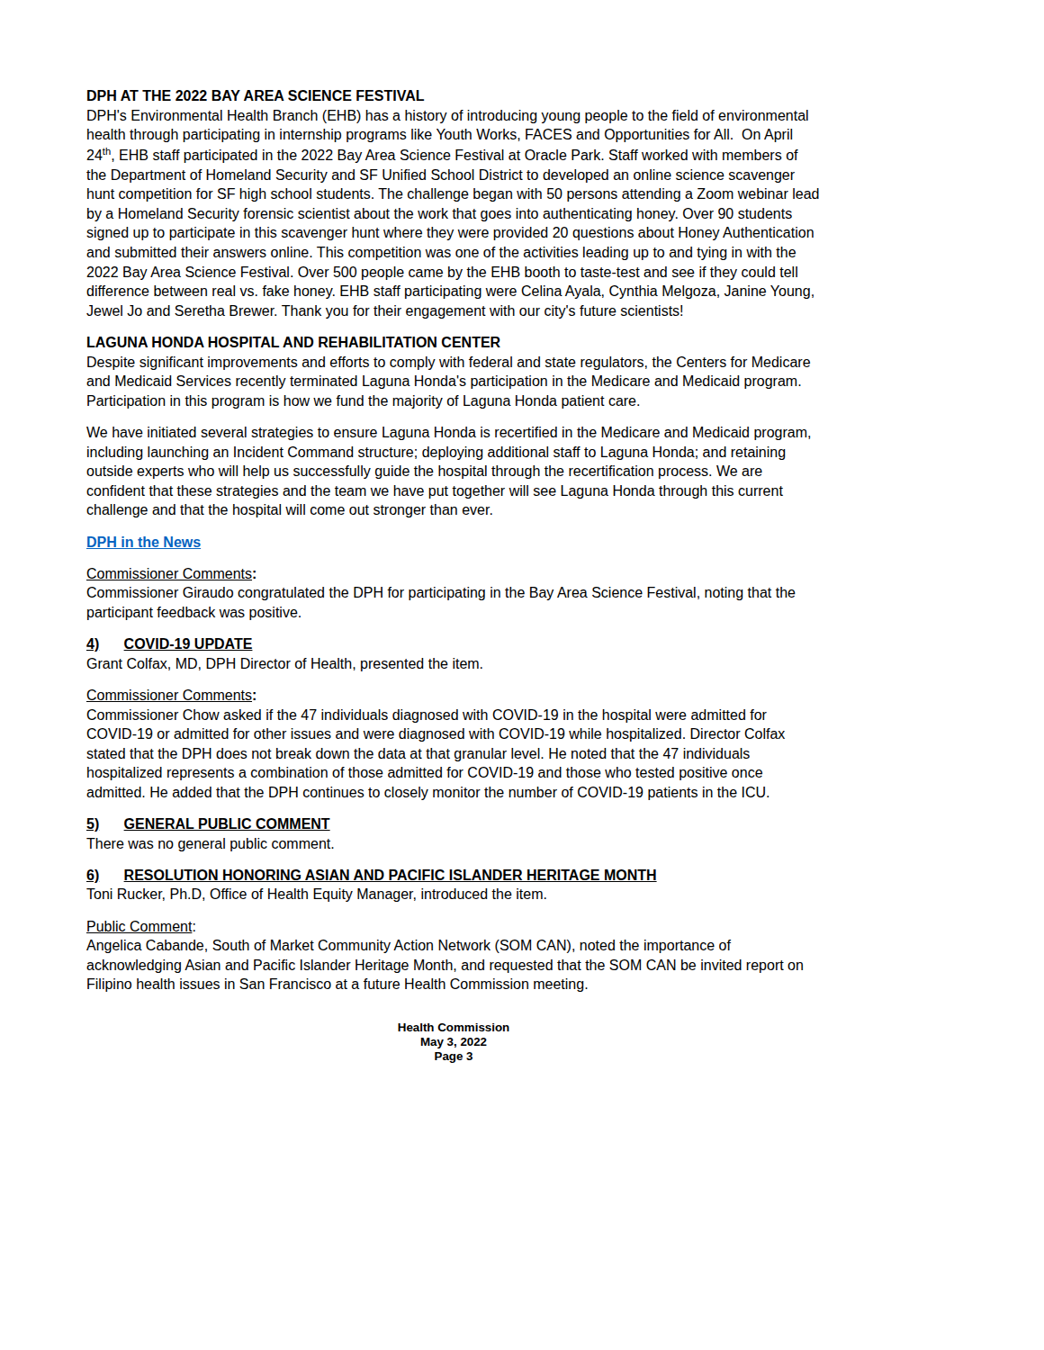DPH AT THE 2022 BAY AREA SCIENCE FESTIVAL
DPH's Environmental Health Branch (EHB) has a history of introducing young people to the field of environmental health through participating in internship programs like Youth Works, FACES and Opportunities for All. On April 24th, EHB staff participated in the 2022 Bay Area Science Festival at Oracle Park. Staff worked with members of the Department of Homeland Security and SF Unified School District to developed an online science scavenger hunt competition for SF high school students. The challenge began with 50 persons attending a Zoom webinar lead by a Homeland Security forensic scientist about the work that goes into authenticating honey. Over 90 students signed up to participate in this scavenger hunt where they were provided 20 questions about Honey Authentication and submitted their answers online. This competition was one of the activities leading up to and tying in with the 2022 Bay Area Science Festival. Over 500 people came by the EHB booth to taste-test and see if they could tell difference between real vs. fake honey. EHB staff participating were Celina Ayala, Cynthia Melgoza, Janine Young, Jewel Jo and Seretha Brewer. Thank you for their engagement with our city's future scientists!
LAGUNA HONDA HOSPITAL AND REHABILITATION CENTER
Despite significant improvements and efforts to comply with federal and state regulators, the Centers for Medicare and Medicaid Services recently terminated Laguna Honda's participation in the Medicare and Medicaid program. Participation in this program is how we fund the majority of Laguna Honda patient care.
We have initiated several strategies to ensure Laguna Honda is recertified in the Medicare and Medicaid program, including launching an Incident Command structure; deploying additional staff to Laguna Honda; and retaining outside experts who will help us successfully guide the hospital through the recertification process. We are confident that these strategies and the team we have put together will see Laguna Honda through this current challenge and that the hospital will come out stronger than ever.
DPH in the News
Commissioner Comments:
Commissioner Giraudo congratulated the DPH for participating in the Bay Area Science Festival, noting that the participant feedback was positive.
4) COVID-19 UPDATE
Grant Colfax, MD, DPH Director of Health, presented the item.
Commissioner Comments:
Commissioner Chow asked if the 47 individuals diagnosed with COVID-19 in the hospital were admitted for COVID-19 or admitted for other issues and were diagnosed with COVID-19 while hospitalized. Director Colfax stated that the DPH does not break down the data at that granular level. He noted that the 47 individuals hospitalized represents a combination of those admitted for COVID-19 and those who tested positive once admitted. He added that the DPH continues to closely monitor the number of COVID-19 patients in the ICU.
5) GENERAL PUBLIC COMMENT
There was no general public comment.
6) RESOLUTION HONORING ASIAN AND PACIFIC ISLANDER HERITAGE MONTH
Toni Rucker, Ph.D, Office of Health Equity Manager, introduced the item.
Public Comment:
Angelica Cabande, South of Market Community Action Network (SOM CAN), noted the importance of acknowledging Asian and Pacific Islander Heritage Month, and requested that the SOM CAN be invited report on Filipino health issues in San Francisco at a future Health Commission meeting.
Health Commission
May 3, 2022
Page 3